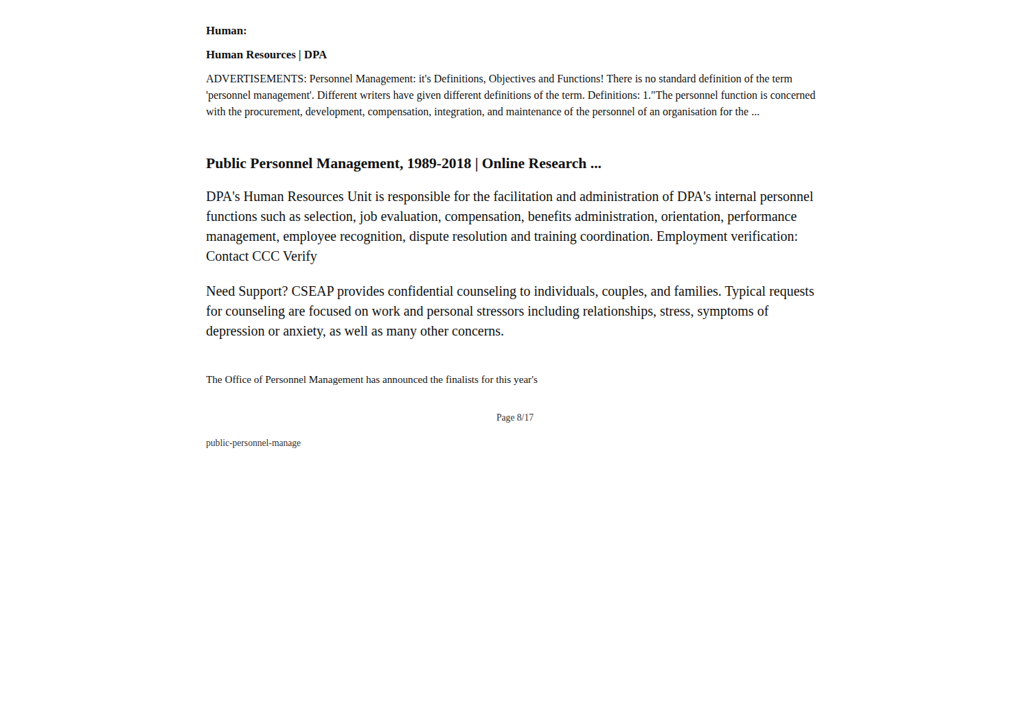Human:
Human Resources | DPA
ADVERTISEMENTS: Personnel Management: it's Definitions, Objectives and Functions! There is no standard definition of the term 'personnel management'. Different writers have given different definitions of the term. Definitions: 1."The personnel function is concerned with the procurement, development, compensation, integration, and maintenance of the personnel of an organisation for the ...
Public Personnel Management, 1989-2018 | Online Research ...
DPA's Human Resources Unit is responsible for the facilitation and administration of DPA's internal personnel functions such as selection, job evaluation, compensation, benefits administration, orientation, performance management, employee recognition, dispute resolution and training coordination. Employment verification: Contact CCC Verify
Need Support? CSEAP provides confidential counseling to individuals, couples, and families. Typical requests for counseling are focused on work and personal stressors including relationships, stress, symptoms of depression or anxiety, as well as many other concerns.
The Office of Personnel Management has announced the finalists for this year's
Page 8/17
public-personnel-manage